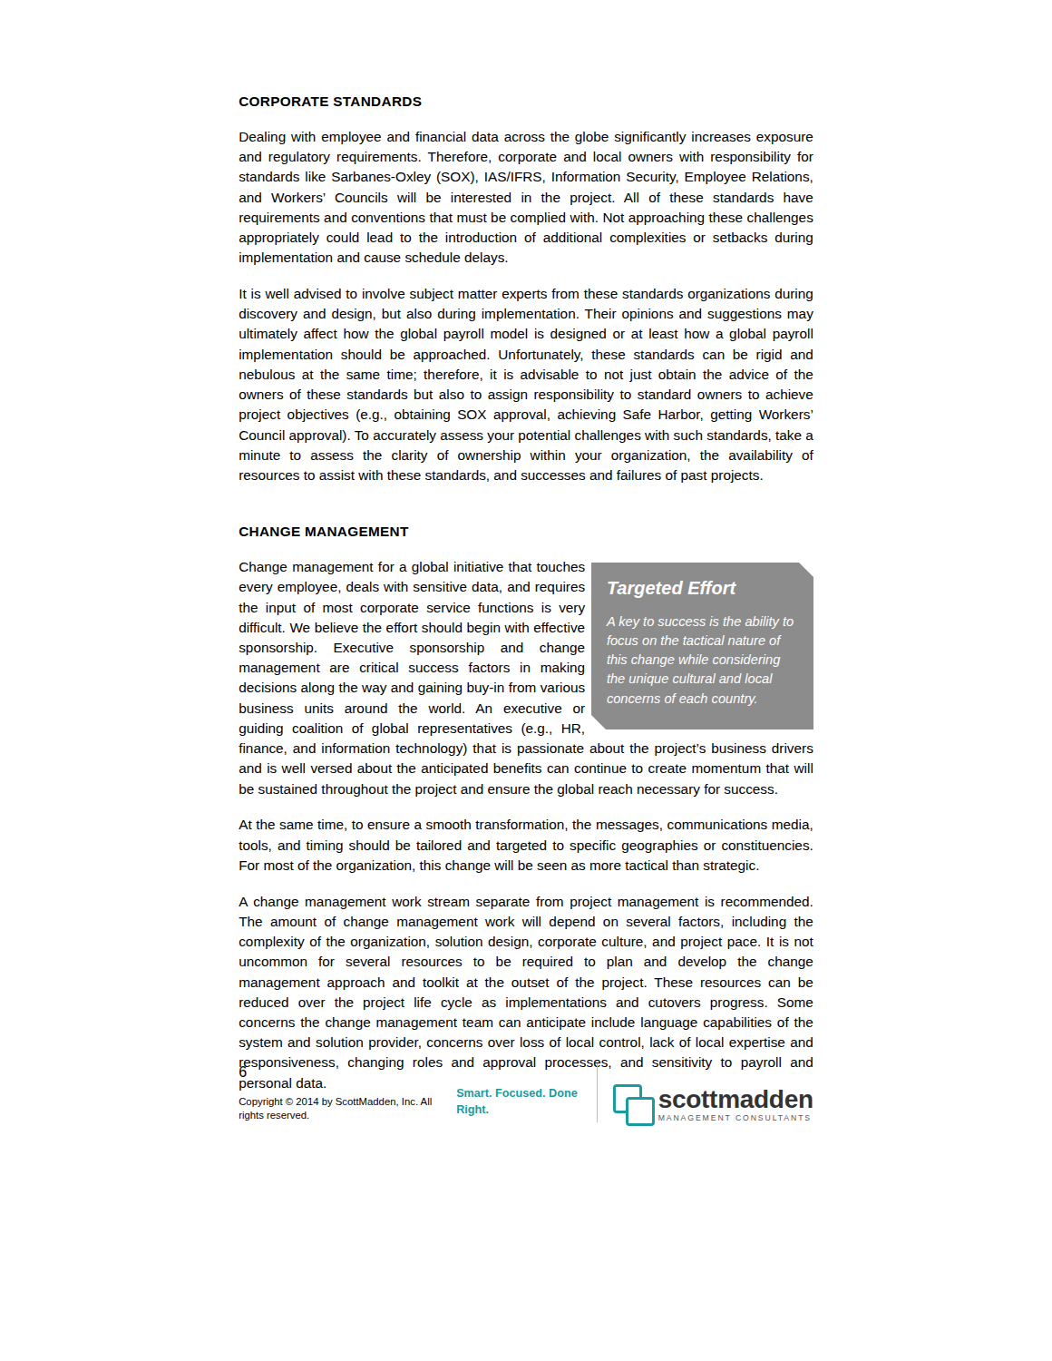CORPORATE STANDARDS
Dealing with employee and financial data across the globe significantly increases exposure and regulatory requirements. Therefore, corporate and local owners with responsibility for standards like Sarbanes-Oxley (SOX), IAS/IFRS, Information Security, Employee Relations, and Workers’ Councils will be interested in the project. All of these standards have requirements and conventions that must be complied with. Not approaching these challenges appropriately could lead to the introduction of additional complexities or setbacks during implementation and cause schedule delays.
It is well advised to involve subject matter experts from these standards organizations during discovery and design, but also during implementation. Their opinions and suggestions may ultimately affect how the global payroll model is designed or at least how a global payroll implementation should be approached. Unfortunately, these standards can be rigid and nebulous at the same time; therefore, it is advisable to not just obtain the advice of the owners of these standards but also to assign responsibility to standard owners to achieve project objectives (e.g., obtaining SOX approval, achieving Safe Harbor, getting Workers’ Council approval). To accurately assess your potential challenges with such standards, take a minute to assess the clarity of ownership within your organization, the availability of resources to assist with these standards, and successes and failures of past projects.
CHANGE MANAGEMENT
Targeted Effort
A key to success is the ability to focus on the tactical nature of this change while considering the unique cultural and local concerns of each country.
Change management for a global initiative that touches every employee, deals with sensitive data, and requires the input of most corporate service functions is very difficult. We believe the effort should begin with effective sponsorship. Executive sponsorship and change management are critical success factors in making decisions along the way and gaining buy-in from various business units around the world. An executive or guiding coalition of global representatives (e.g., HR, finance, and information technology) that is passionate about the project’s business drivers and is well versed about the anticipated benefits can continue to create momentum that will be sustained throughout the project and ensure the global reach necessary for success.
At the same time, to ensure a smooth transformation, the messages, communications media, tools, and timing should be tailored and targeted to specific geographies or constituencies. For most of the organization, this change will be seen as more tactical than strategic.
A change management work stream separate from project management is recommended. The amount of change management work will depend on several factors, including the complexity of the organization, solution design, corporate culture, and project pace. It is not uncommon for several resources to be required to plan and develop the change management approach and toolkit at the outset of the project. These resources can be reduced over the project life cycle as implementations and cutovers progress. Some concerns the change management team can anticipate include language capabilities of the system and solution provider, concerns over loss of local control, lack of local expertise and responsiveness, changing roles and approval processes, and sensitivity to payroll and personal data.
6 Copyright © 2014 by ScottMadden, Inc. All rights reserved.
Smart. Focused. Done Right.
scottmadden
MANAGEMENT CONSULTANTS